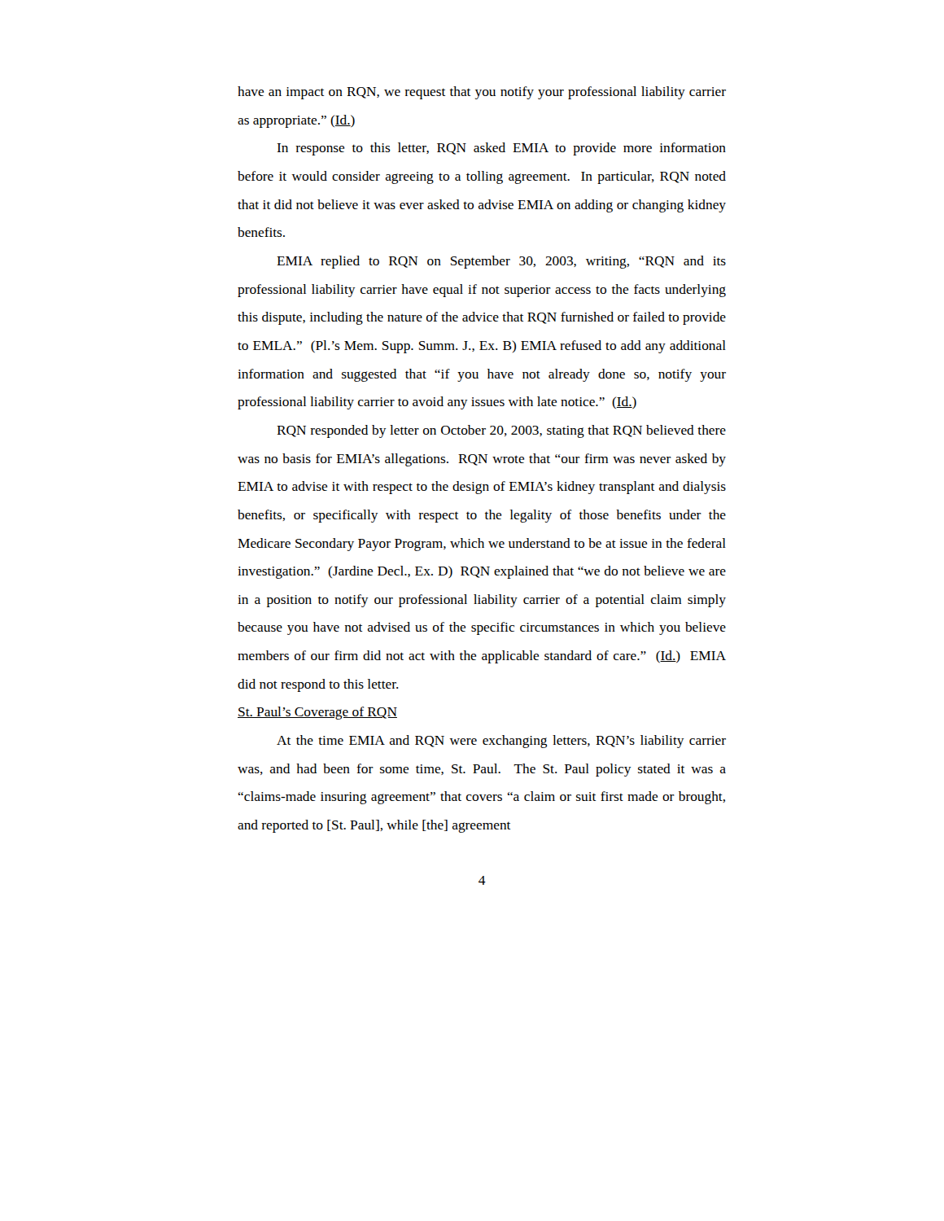have an impact on RQN, we request that you notify your professional liability carrier as appropriate.” (Id.)
In response to this letter, RQN asked EMIA to provide more information before it would consider agreeing to a tolling agreement. In particular, RQN noted that it did not believe it was ever asked to advise EMIA on adding or changing kidney benefits.
EMIA replied to RQN on September 30, 2003, writing, “RQN and its professional liability carrier have equal if not superior access to the facts underlying this dispute, including the nature of the advice that RQN furnished or failed to provide to EMLA.” (Pl.’s Mem. Supp. Summ. J., Ex. B) EMIA refused to add any additional information and suggested that “if you have not already done so, notify your professional liability carrier to avoid any issues with late notice.” (Id.)
RQN responded by letter on October 20, 2003, stating that RQN believed there was no basis for EMIA’s allegations. RQN wrote that “our firm was never asked by EMIA to advise it with respect to the design of EMIA’s kidney transplant and dialysis benefits, or specifically with respect to the legality of those benefits under the Medicare Secondary Payor Program, which we understand to be at issue in the federal investigation.” (Jardine Decl., Ex. D) RQN explained that “we do not believe we are in a position to notify our professional liability carrier of a potential claim simply because you have not advised us of the specific circumstances in which you believe members of our firm did not act with the applicable standard of care.” (Id.) EMIA did not respond to this letter.
St. Paul’s Coverage of RQN
At the time EMIA and RQN were exchanging letters, RQN’s liability carrier was, and had been for some time, St. Paul. The St. Paul policy stated it was a “claims-made insuring agreement” that covers “a claim or suit first made or brought, and reported to [St. Paul], while [the] agreement
4